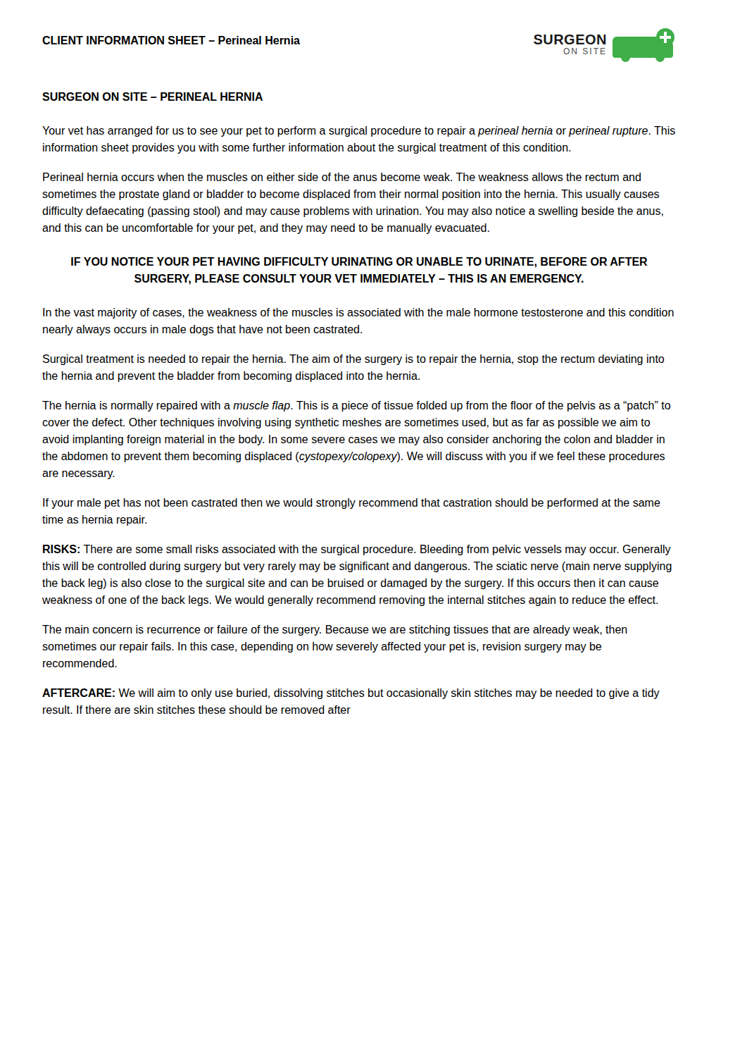CLIENT INFORMATION SHEET – Perineal Hernia
SURGEON
ON SITE
SURGEON ON SITE – PERINEAL HERNIA
Your vet has arranged for us to see your pet to perform a surgical procedure to repair a perineal hernia or perineal rupture. This information sheet provides you with some further information about the surgical treatment of this condition.
Perineal hernia occurs when the muscles on either side of the anus become weak. The weakness allows the rectum and sometimes the prostate gland or bladder to become displaced from their normal position into the hernia. This usually causes difficulty defaecating (passing stool) and may cause problems with urination. You may also notice a swelling beside the anus, and this can be uncomfortable for your pet, and they may need to be manually evacuated.
IF YOU NOTICE YOUR PET HAVING DIFFICULTY URINATING OR UNABLE TO URINATE, BEFORE OR AFTER SURGERY, PLEASE CONSULT YOUR VET IMMEDIATELY – THIS IS AN EMERGENCY.
In the vast majority of cases, the weakness of the muscles is associated with the male hormone testosterone and this condition nearly always occurs in male dogs that have not been castrated.
Surgical treatment is needed to repair the hernia. The aim of the surgery is to repair the hernia, stop the rectum deviating into the hernia and prevent the bladder from becoming displaced into the hernia.
The hernia is normally repaired with a muscle flap. This is a piece of tissue folded up from the floor of the pelvis as a “patch” to cover the defect. Other techniques involving using synthetic meshes are sometimes used, but as far as possible we aim to avoid implanting foreign material in the body. In some severe cases we may also consider anchoring the colon and bladder in the abdomen to prevent them becoming displaced (cystopexy/colopexy). We will discuss with you if we feel these procedures are necessary.
If your male pet has not been castrated then we would strongly recommend that castration should be performed at the same time as hernia repair.
RISKS: There are some small risks associated with the surgical procedure. Bleeding from pelvic vessels may occur. Generally this will be controlled during surgery but very rarely may be significant and dangerous. The sciatic nerve (main nerve supplying the back leg) is also close to the surgical site and can be bruised or damaged by the surgery. If this occurs then it can cause weakness of one of the back legs. We would generally recommend removing the internal stitches again to reduce the effect.
The main concern is recurrence or failure of the surgery. Because we are stitching tissues that are already weak, then sometimes our repair fails. In this case, depending on how severely affected your pet is, revision surgery may be recommended.
AFTERCARE: We will aim to only use buried, dissolving stitches but occasionally skin stitches may be needed to give a tidy result. If there are skin stitches these should be removed after